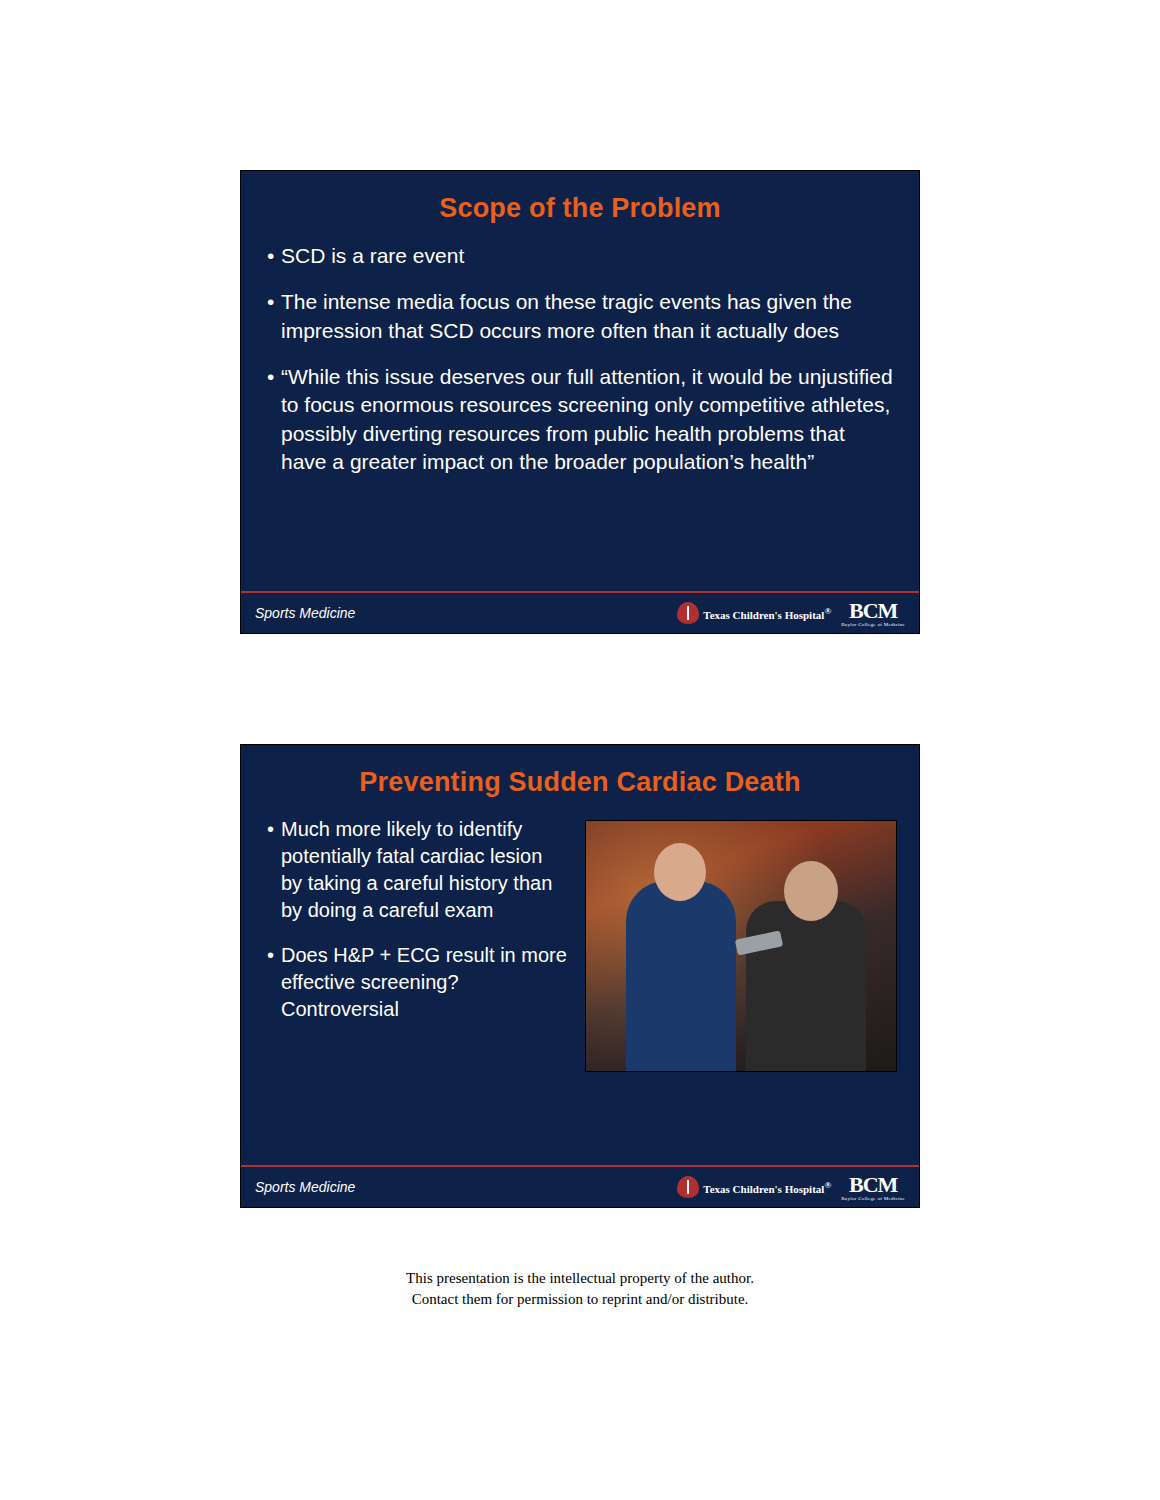Scope of the Problem
SCD is a rare event
The intense media focus on these tragic events has given the impression that SCD occurs more often than it actually does
“While this issue deserves our full attention, it would be unjustified to focus enormous resources screening only competitive athletes, possibly diverting resources from public health problems that have a greater impact on the broader population’s health”
Sports Medicine
Texas Children's Hospital®
BCM
Baylor College of Medicine
Preventing Sudden Cardiac Death
Much more likely to identify potentially fatal cardiac lesion by taking a careful history than by doing a careful exam
Does H&P + ECG result in more effective screening? Controversial
Sports Medicine
Texas Children's Hospital®
BCM
Baylor College of Medicine
This presentation is the intellectual property of the author.
Contact them for permission to reprint and/or distribute.